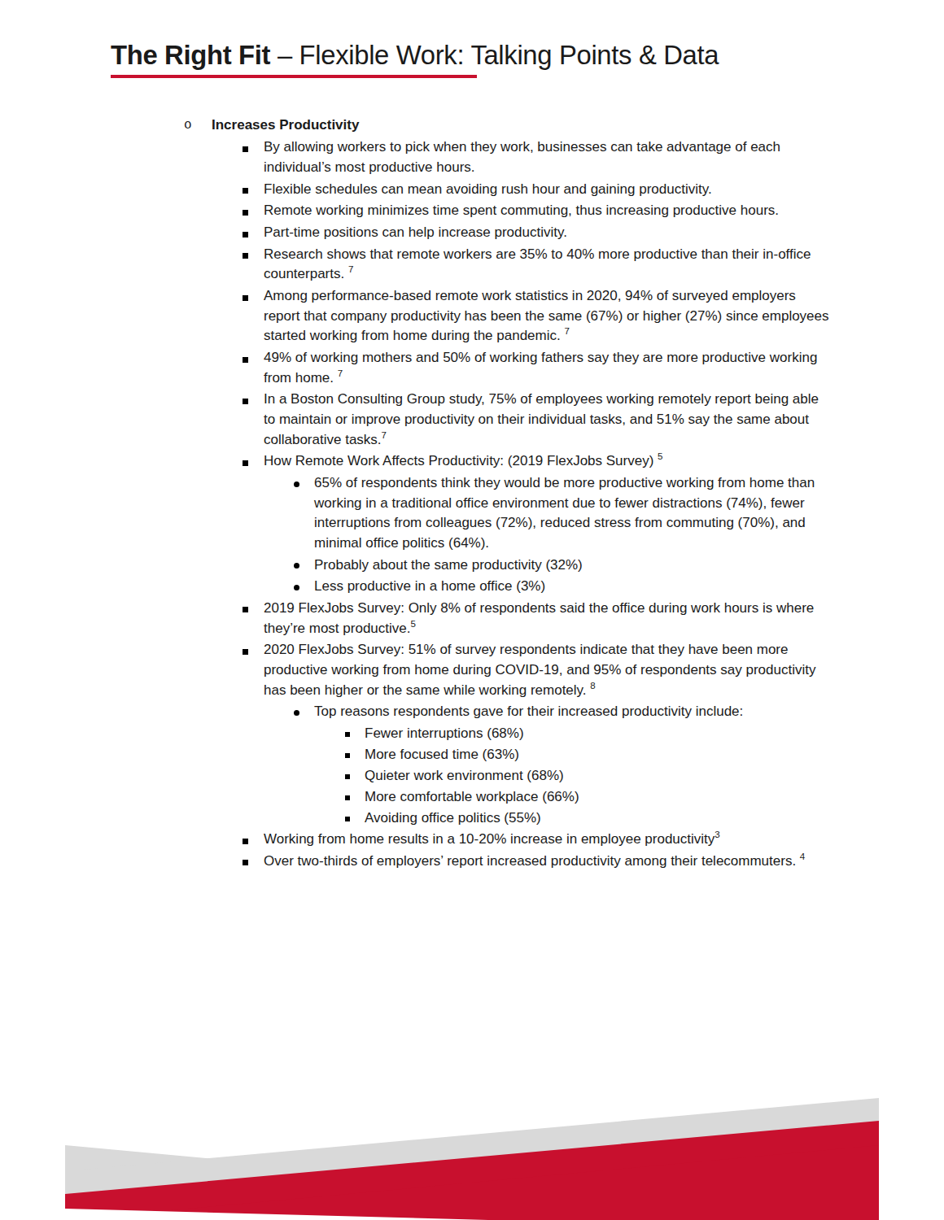The Right Fit – Flexible Work: Talking Points & Data
Increases Productivity
By allowing workers to pick when they work, businesses can take advantage of each individual’s most productive hours.
Flexible schedules can mean avoiding rush hour and gaining productivity.
Remote working minimizes time spent commuting, thus increasing productive hours.
Part-time positions can help increase productivity.
Research shows that remote workers are 35% to 40% more productive than their in-office counterparts. 7
Among performance-based remote work statistics in 2020, 94% of surveyed employers report that company productivity has been the same (67%) or higher (27%) since employees started working from home during the pandemic. 7
49% of working mothers and 50% of working fathers say they are more productive working from home. 7
In a Boston Consulting Group study, 75% of employees working remotely report being able to maintain or improve productivity on their individual tasks, and 51% say the same about collaborative tasks.7
How Remote Work Affects Productivity: (2019 FlexJobs Survey) 5
65% of respondents think they would be more productive working from home than working in a traditional office environment due to fewer distractions (74%), fewer interruptions from colleagues (72%), reduced stress from commuting (70%), and minimal office politics (64%).
Probably about the same productivity (32%)
Less productive in a home office (3%)
2019 FlexJobs Survey: Only 8% of respondents said the office during work hours is where they’re most productive.5
2020 FlexJobs Survey: 51% of survey respondents indicate that they have been more productive working from home during COVID-19, and 95% of respondents say productivity has been higher or the same while working remotely. 8
Top reasons respondents gave for their increased productivity include:
Fewer interruptions (68%)
More focused time (63%)
Quieter work environment (68%)
More comfortable workplace (66%)
Avoiding office politics (55%)
Working from home results in a 10-20% increase in employee productivity3
Over two-thirds of employers’ report increased productivity among their telecommuters. 4